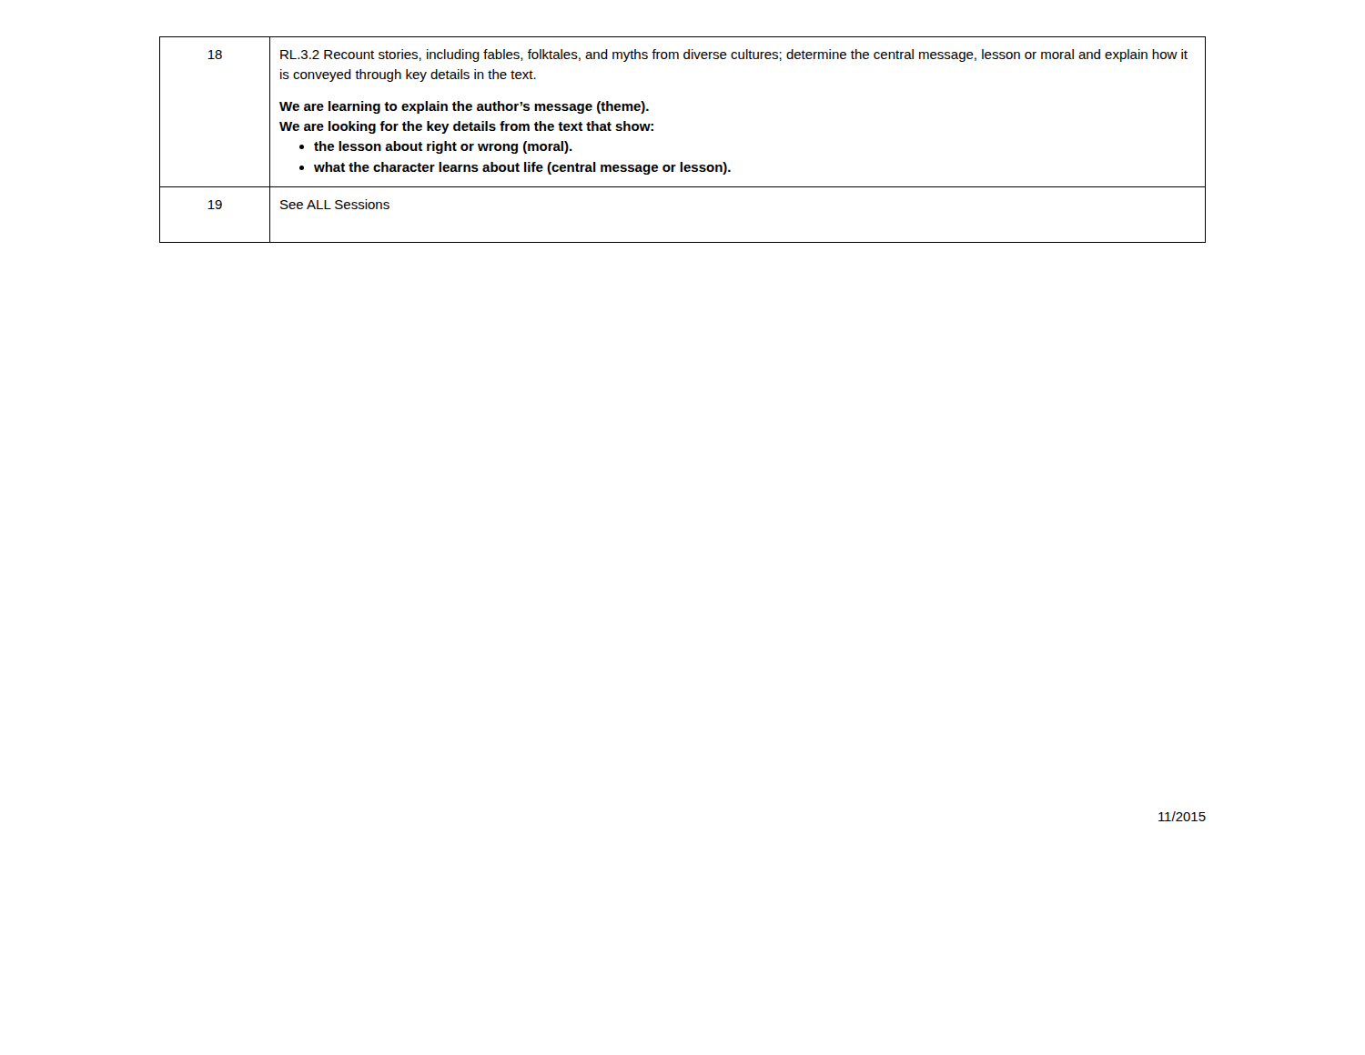| 18 | RL.3.2 Recount stories, including fables, folktales, and myths from diverse cultures; determine the central message, lesson or moral and explain how it is conveyed through key details in the text. We are learning to explain the author’s message (theme). We are looking for the key details from the text that show: the lesson about right or wrong (moral). what the character learns about life (central message or lesson). |
| 19 | See ALL Sessions |
11/2015